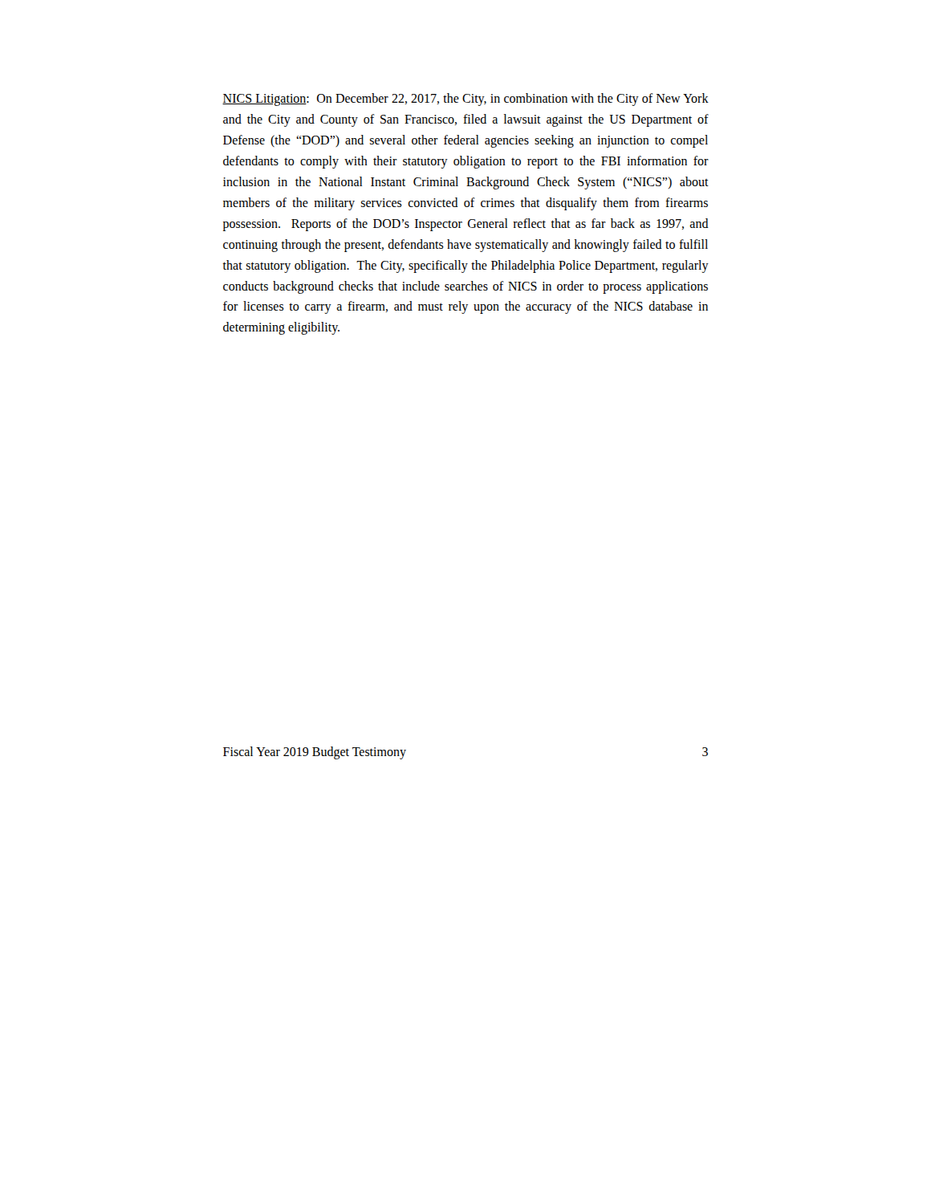NICS Litigation: On December 22, 2017, the City, in combination with the City of New York and the City and County of San Francisco, filed a lawsuit against the US Department of Defense (the “DOD”) and several other federal agencies seeking an injunction to compel defendants to comply with their statutory obligation to report to the FBI information for inclusion in the National Instant Criminal Background Check System (“NICS”) about members of the military services convicted of crimes that disqualify them from firearms possession. Reports of the DOD’s Inspector General reflect that as far back as 1997, and continuing through the present, defendants have systematically and knowingly failed to fulfill that statutory obligation. The City, specifically the Philadelphia Police Department, regularly conducts background checks that include searches of NICS in order to process applications for licenses to carry a firearm, and must rely upon the accuracy of the NICS database in determining eligibility.
Fiscal Year 2019 Budget Testimony 3